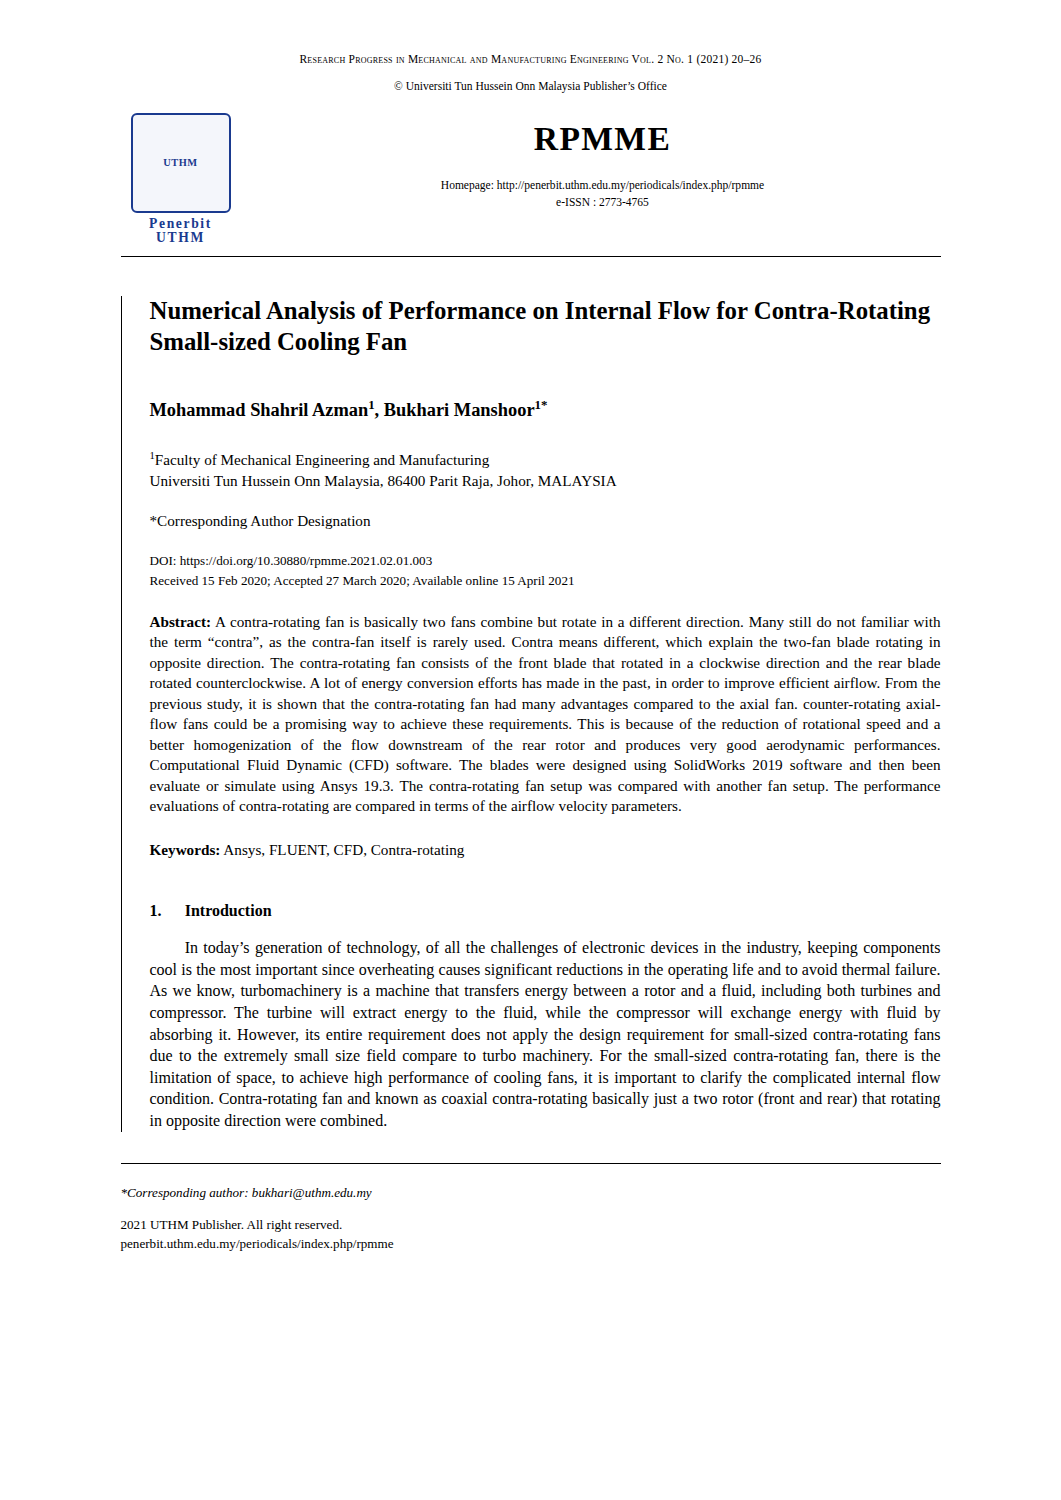Research Progress in Mechanical and Manufacturing Engineering Vol. 2 No. 1 (2021) 20–26
© Universiti Tun Hussein Onn Malaysia Publisher’s Office
UTHM
Penerbit
UTHM
RPMME
Homepage: http://penerbit.uthm.edu.my/periodicals/index.php/rpmme
e-ISSN : 2773-4765
Numerical Analysis of Performance on Internal Flow for Contra-Rotating Small-sized Cooling Fan
Mohammad Shahril Azman1, Bukhari Manshoor1*
1Faculty of Mechanical Engineering and Manufacturing
Universiti Tun Hussein Onn Malaysia, 86400 Parit Raja, Johor, MALAYSIA
*Corresponding Author Designation
DOI: https://doi.org/10.30880/rpmme.2021.02.01.003
Received 15 Feb 2020; Accepted 27 March 2020; Available online 15 April 2021
Abstract: A contra-rotating fan is basically two fans combine but rotate in a different direction. Many still do not familiar with the term “contra”, as the contra-fan itself is rarely used. Contra means different, which explain the two-fan blade rotating in opposite direction. The contra-rotating fan consists of the front blade that rotated in a clockwise direction and the rear blade rotated counterclockwise. A lot of energy conversion efforts has made in the past, in order to improve efficient airflow. From the previous study, it is shown that the contra-rotating fan had many advantages compared to the axial fan. counter-rotating axial-flow fans could be a promising way to achieve these requirements. This is because of the reduction of rotational speed and a better homogenization of the flow downstream of the rear rotor and produces very good aerodynamic performances. Computational Fluid Dynamic (CFD) software. The blades were designed using SolidWorks 2019 software and then been evaluate or simulate using Ansys 19.3. The contra-rotating fan setup was compared with another fan setup. The performance evaluations of contra-rotating are compared in terms of the airflow velocity parameters.
Keywords: Ansys, FLUENT, CFD, Contra-rotating
1. Introduction
In today’s generation of technology, of all the challenges of electronic devices in the industry, keeping components cool is the most important since overheating causes significant reductions in the operating life and to avoid thermal failure. As we know, turbomachinery is a machine that transfers energy between a rotor and a fluid, including both turbines and compressor. The turbine will extract energy to the fluid, while the compressor will exchange energy with fluid by absorbing it. However, its entire requirement does not apply the design requirement for small-sized contra-rotating fans due to the extremely small size field compare to turbo machinery. For the small-sized contra-rotating fan, there is the limitation of space, to achieve high performance of cooling fans, it is important to clarify the complicated internal flow condition. Contra-rotating fan and known as coaxial contra-rotating basically just a two rotor (front and rear) that rotating in opposite direction were combined.
*Corresponding author: bukhari@uthm.edu.my
2021 UTHM Publisher. All right reserved.
penerbit.uthm.edu.my/periodicals/index.php/rpmme